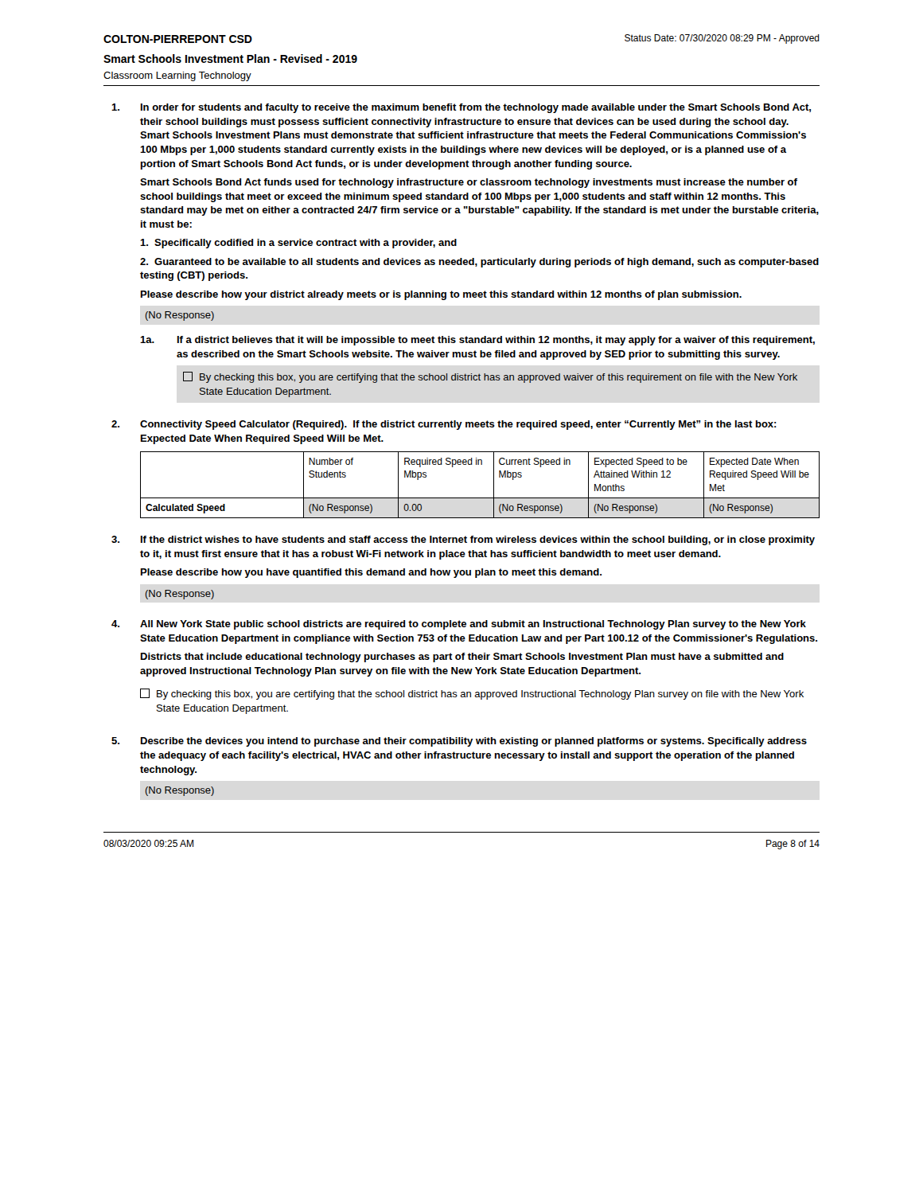COLTON-PIERREPONT CSD
Status Date: 07/30/2020 08:29 PM - Approved
Smart Schools Investment Plan - Revised - 2019
Classroom Learning Technology
In order for students and faculty to receive the maximum benefit from the technology made available under the Smart Schools Bond Act, their school buildings must possess sufficient connectivity infrastructure to ensure that devices can be used during the school day. Smart Schools Investment Plans must demonstrate that sufficient infrastructure that meets the Federal Communications Commission's 100 Mbps per 1,000 students standard currently exists in the buildings where new devices will be deployed, or is a planned use of a portion of Smart Schools Bond Act funds, or is under development through another funding source.
Smart Schools Bond Act funds used for technology infrastructure or classroom technology investments must increase the number of school buildings that meet or exceed the minimum speed standard of 100 Mbps per 1,000 students and staff within 12 months. This standard may be met on either a contracted 24/7 firm service or a "burstable" capability. If the standard is met under the burstable criteria, it must be:
1. Specifically codified in a service contract with a provider, and
2. Guaranteed to be available to all students and devices as needed, particularly during periods of high demand, such as computer-based testing (CBT) periods.
Please describe how your district already meets or is planning to meet this standard within 12 months of plan submission.
(No Response)
1a.
If a district believes that it will be impossible to meet this standard within 12 months, it may apply for a waiver of this requirement, as described on the Smart Schools website. The waiver must be filed and approved by SED prior to submitting this survey.
By checking this box, you are certifying that the school district has an approved waiver of this requirement on file with the New York State Education Department.
Connectivity Speed Calculator (Required). If the district currently meets the required speed, enter “Currently Met” in the last box: Expected Date When Required Speed Will be Met.
| | Number of Students | Required Speed in Mbps | Current Speed in Mbps | Expected Speed to be Attained Within 12 Months | Expected Date When Required Speed Will be Met |
| --- | --- | --- | --- | --- | --- |
| Calculated Speed | (No Response) | 0.00 | (No Response) | (No Response) | (No Response) |
If the district wishes to have students and staff access the Internet from wireless devices within the school building, or in close proximity to it, it must first ensure that it has a robust Wi-Fi network in place that has sufficient bandwidth to meet user demand.
Please describe how you have quantified this demand and how you plan to meet this demand.
(No Response)
All New York State public school districts are required to complete and submit an Instructional Technology Plan survey to the New York State Education Department in compliance with Section 753 of the Education Law and per Part 100.12 of the Commissioner's Regulations.
Districts that include educational technology purchases as part of their Smart Schools Investment Plan must have a submitted and approved Instructional Technology Plan survey on file with the New York State Education Department.
By checking this box, you are certifying that the school district has an approved Instructional Technology Plan survey on file with the New York State Education Department.
Describe the devices you intend to purchase and their compatibility with existing or planned platforms or systems. Specifically address the adequacy of each facility's electrical, HVAC and other infrastructure necessary to install and support the operation of the planned technology.
(No Response)
08/03/2020 09:25 AM
Page 8 of 14